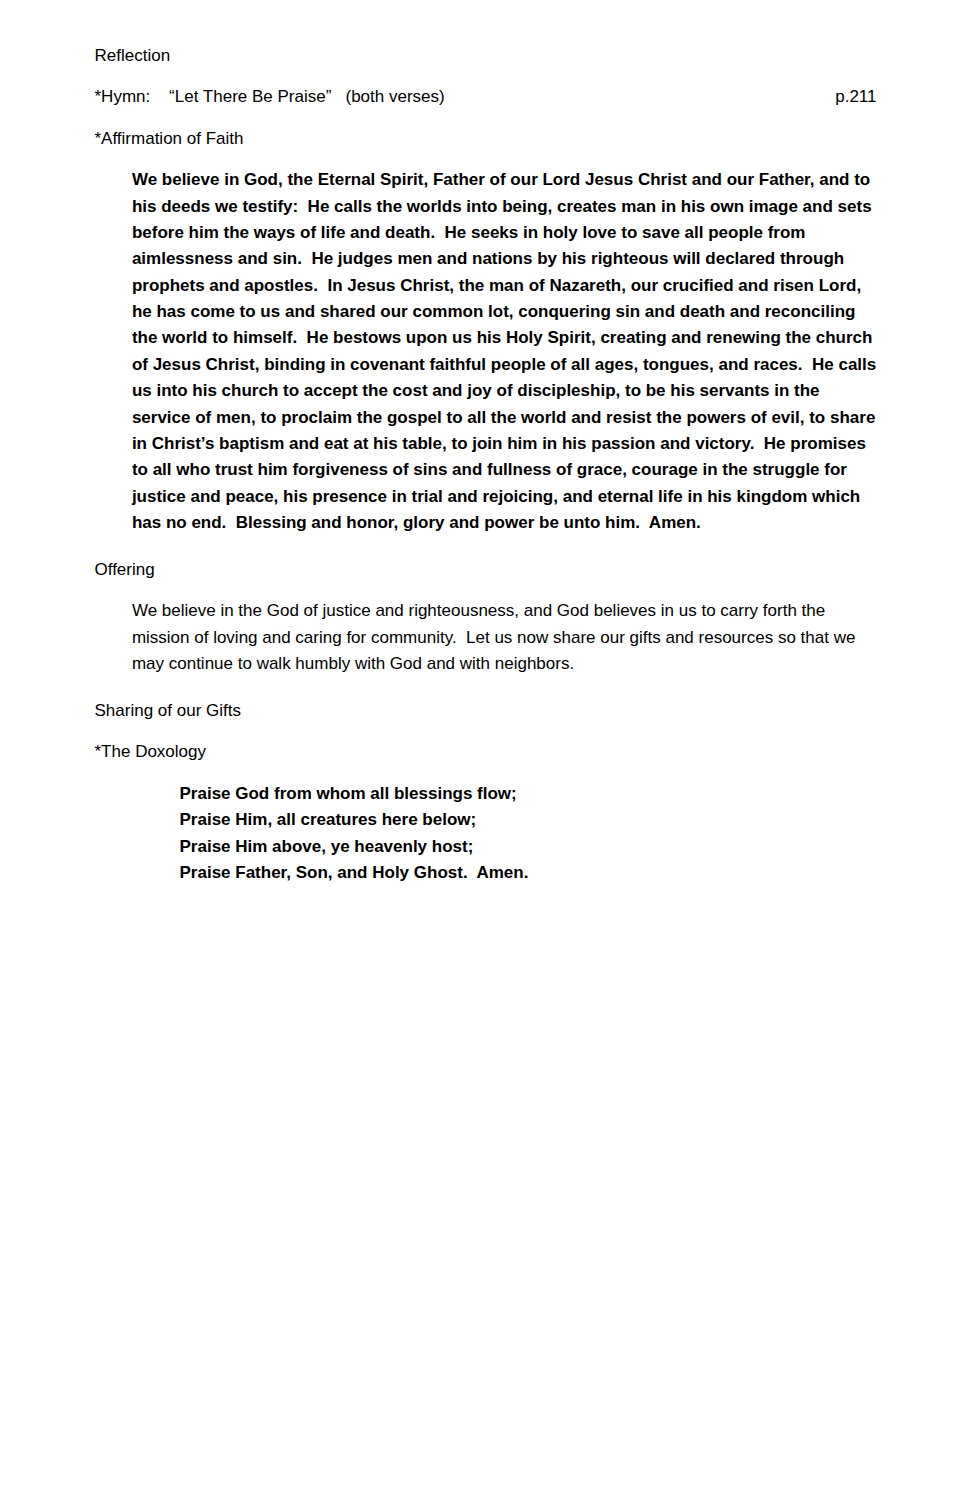Reflection
*Hymn: “Let There Be Praise” (both verses) p.211
*Affirmation of Faith
We believe in God, the Eternal Spirit, Father of our Lord Jesus Christ and our Father, and to his deeds we testify: He calls the worlds into being, creates man in his own image and sets before him the ways of life and death. He seeks in holy love to save all people from aimlessness and sin. He judges men and nations by his righteous will declared through prophets and apostles. In Jesus Christ, the man of Nazareth, our crucified and risen Lord, he has come to us and shared our common lot, conquering sin and death and reconciling the world to himself. He bestows upon us his Holy Spirit, creating and renewing the church of Jesus Christ, binding in covenant faithful people of all ages, tongues, and races. He calls us into his church to accept the cost and joy of discipleship, to be his servants in the service of men, to proclaim the gospel to all the world and resist the powers of evil, to share in Christ’s baptism and eat at his table, to join him in his passion and victory. He promises to all who trust him forgiveness of sins and fullness of grace, courage in the struggle for justice and peace, his presence in trial and rejoicing, and eternal life in his kingdom which has no end. Blessing and honor, glory and power be unto him. Amen.
Offering
We believe in the God of justice and righteousness, and God believes in us to carry forth the mission of loving and caring for community. Let us now share our gifts and resources so that we may continue to walk humbly with God and with neighbors.
Sharing of our Gifts
*The Doxology
Praise God from whom all blessings flow;
Praise Him, all creatures here below;
Praise Him above, ye heavenly host;
Praise Father, Son, and Holy Ghost. Amen.